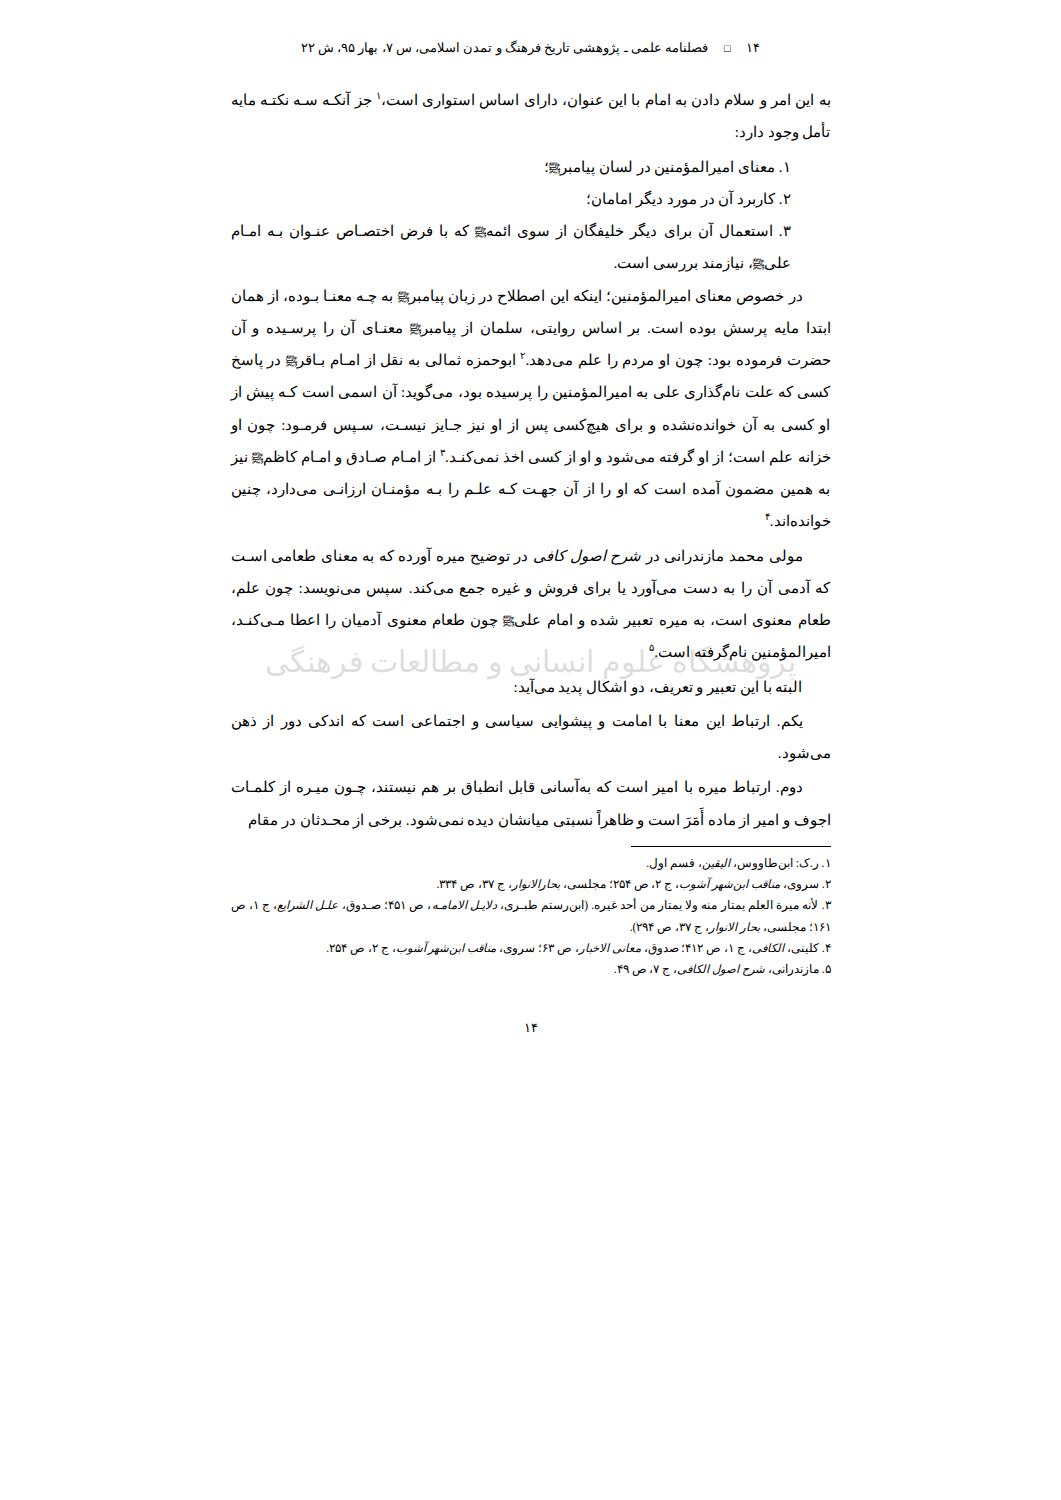۱۴ □ فصلنامه علمی ـ پژوهشی تاریخ فرهنگ و تمدن اسلامی، س ۷، بهار ۹۵، ش ۲۲
به این امر و سلام دادن به امام با این عنوان، دارای اساس استواری است،۱ جز آنکـه سـه نکتـه مایه تأمل وجود دارد:
۱. معنای امیرالمؤمنین در لسان پیامبرﷺ؛
۲. کاربرد آن در مورد دیگر امامان؛
۳. استعمال آن برای دیگر خلیفگان از سوی ائمهﷺ که با فرض اختصـاص عنـوان بـه امـام علیﷺ، نیازمند بررسی است.
در خصوص معنای امیرالمؤمنین؛ اینکه این اصطلاح در زبان پیامبرﷺ به چـه معنـا بـوده، از همان ابتدا مایه پرسش بوده است. بر اساس روایتی، سلمان از پیامبرﷺ معنـای آن را پرسـیده و آن حضرت فرموده بود: چون او مردم را علم می‌دهد.۲ ابوحمزه ثمالی به نقل از امـام بـاقرﷺ در پاسخ کسی که علت نام‌گذاری علی به امیرالمؤمنین را پرسیده بود، می‌گوید: آن اسمی است کـه پیش از او کسی به آن خوانده‌نشده و برای هیچ‌کسی پس از او نیز جـایز نیسـت، سـپس فرمـود: چون او خزانه علم است؛ از او گرفته می‌شود و او از کسی اخذ نمی‌کنـد.۳ از امـام صـادق و امـام کاظمﷺ نیز به همین مضمون آمده است که او را از آن جهـت کـه علـم را بـه مؤمنـان ارزانـی می‌دارد، چنین خوانده‌اند.۴
مولی محمد مازندرانی در شرح اصول کافی در توضیح میره آورده که به معنای طعامی اسـت که آدمی آن را به دست می‌آورد یا برای فروش و غیره جمع می‌کند. سپس می‌نویسد: چون علم، طعام معنوی است، به میره تعبیر شده و امام علیﷺ چون طعام معنوی آدمیان را اعطا مـی‌کنـد، امیرالمؤمنین نام‌گرفته است.۵
البته با این تعبیر و تعریف، دو اشکال پدید می‌آید:
یکم. ارتباط این معنا با امامت و پیشوایی سیاسی و اجتماعی است که اندکی دور از ذهن می‌شود.
دوم. ارتباط میره با امیر است که به‌آسانی قابل انطباق بر هم نیستند، چـون میـره از کلمـات اجوف و امیر از ماده أَمَرَ است و ظاهراً نسبتی میانشان دیده نمی‌شود. برخی از محـدثان در مقام
پژوهشگاه علوم انسانی و مطالعات فرهنگی
۱. ر.ک: ابن‌طاووس، الیقین، قسم اول.
۲. سروی، مناقب ابن‌شهر آشوب، ج ۲، ص ۲۵۴؛ مجلسی، بحارالانوار، ج ۳۷، ص ۳۳۴.
۳. لأنه میرة العلم یمتار منه ولا یمتار من أحد غیره. (ابن‌رستم طبـری، دلایـل الامامـه، ص ۴۵۱؛ صـدوق، علـل الشرایع، ج ۱، ص ۱۶۱؛ مجلسی، بحار الانوار، ج ۳۷، ص ۲۹۴).
۴. کلینی، الکافی، ج ۱، ص ۴۱۲؛ صدوق، معانی الاخبار، ص ۶۳؛ سروی، مناقب ابن‌شهر آشوب، ج ۲، ص ۲۵۴.
۵. مازندرانی، شرح اصول الکافی، ج ۷، ص ۴۹.
۱۴